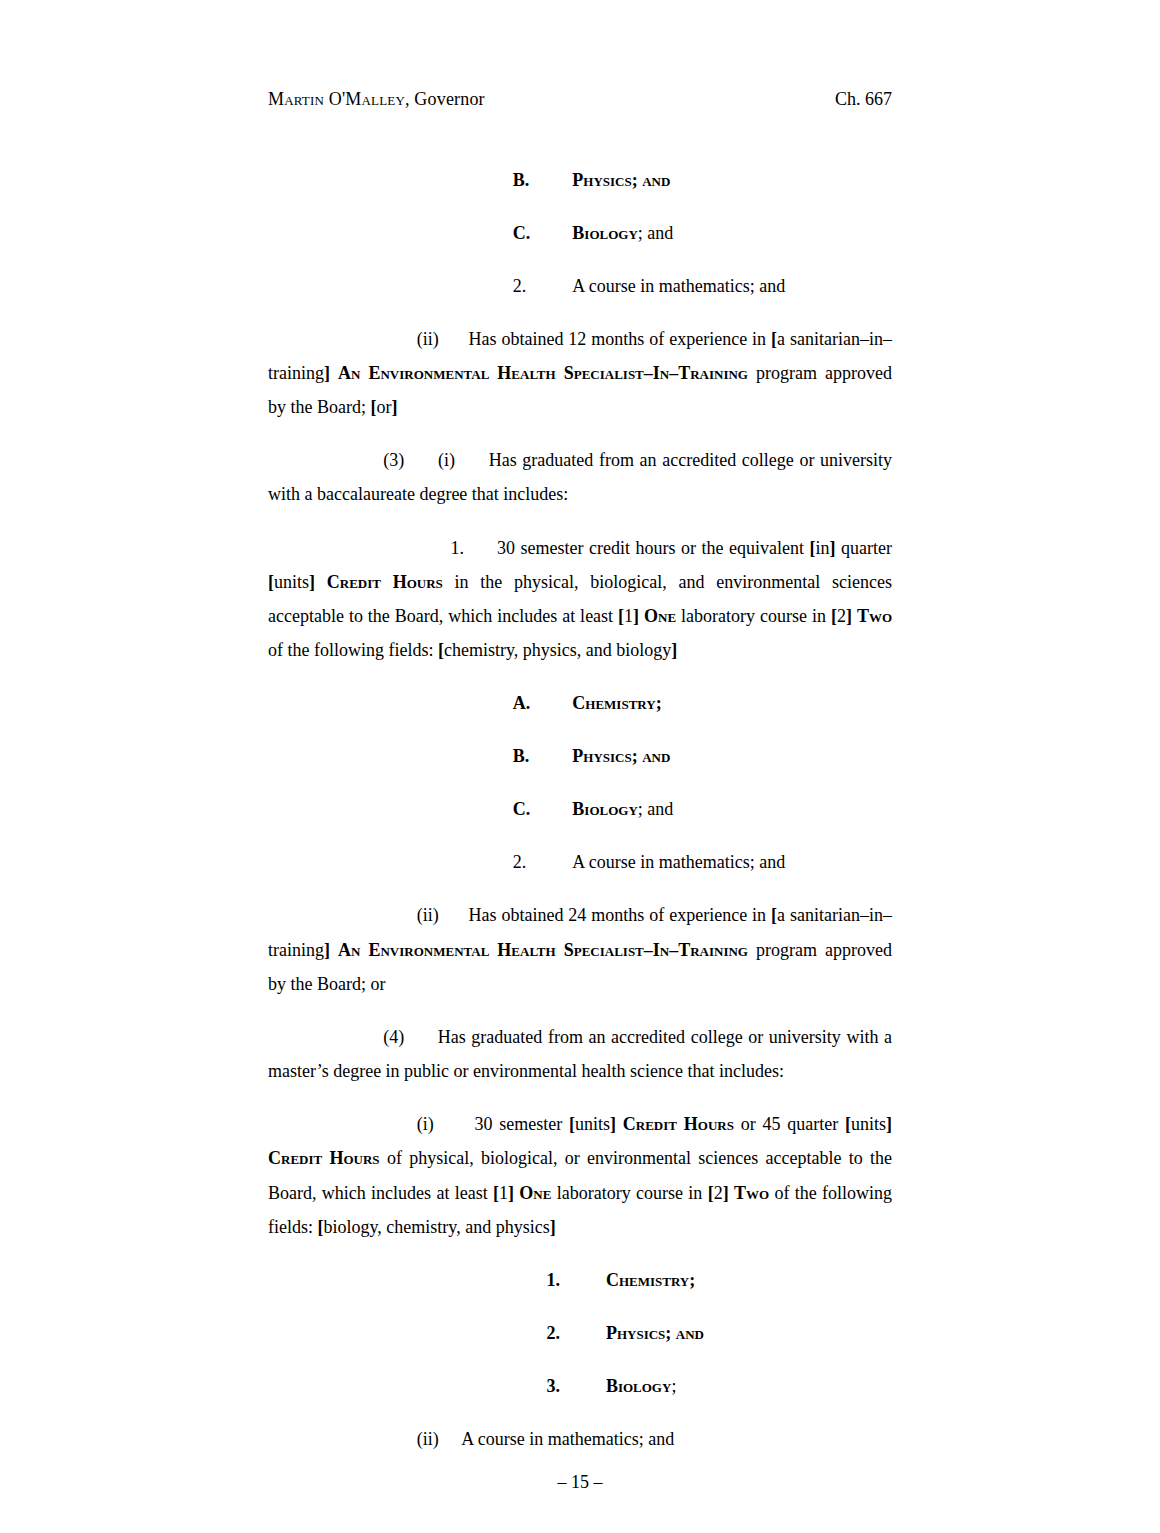Martin O'Malley, Governor Ch. 667
B. Physics; and
C. Biology; and
2. A course in mathematics; and
(ii) Has obtained 12 months of experience in [a sanitarian–in–training] An Environmental Health Specialist–In–Training program approved by the Board; [or]
(3) (i) Has graduated from an accredited college or university with a baccalaureate degree that includes:
1. 30 semester credit hours or the equivalent [in] quarter [units] Credit Hours in the physical, biological, and environmental sciences acceptable to the Board, which includes at least [1] One laboratory course in [2] Two of the following fields: [chemistry, physics, and biology]
A. Chemistry;
B. Physics; and
C. Biology; and
2. A course in mathematics; and
(ii) Has obtained 24 months of experience in [a sanitarian–in–training] An Environmental Health Specialist–In–Training program approved by the Board; or
(4) Has graduated from an accredited college or university with a master’s degree in public or environmental health science that includes:
(i) 30 semester [units] Credit Hours or 45 quarter [units] Credit Hours of physical, biological, or environmental sciences acceptable to the Board, which includes at least [1] One laboratory course in [2] Two of the following fields: [biology, chemistry, and physics]
1. Chemistry;
2. Physics; and
3. Biology;
(ii) A course in mathematics; and
– 15 –